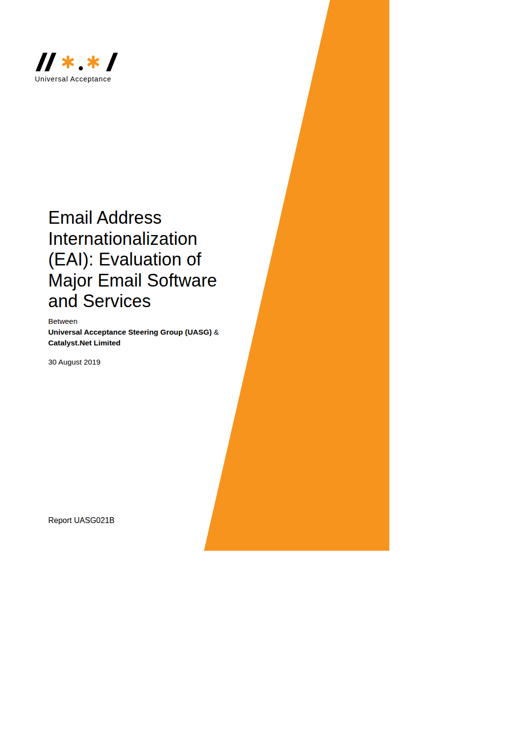Universal Acceptance
Email Address Internationalization (EAI): Evaluation of Major Email Software and Services
Between
Universal Acceptance Steering Group (UASG) &
Catalyst.Net Limited
30 August 2019
Report UASG021B